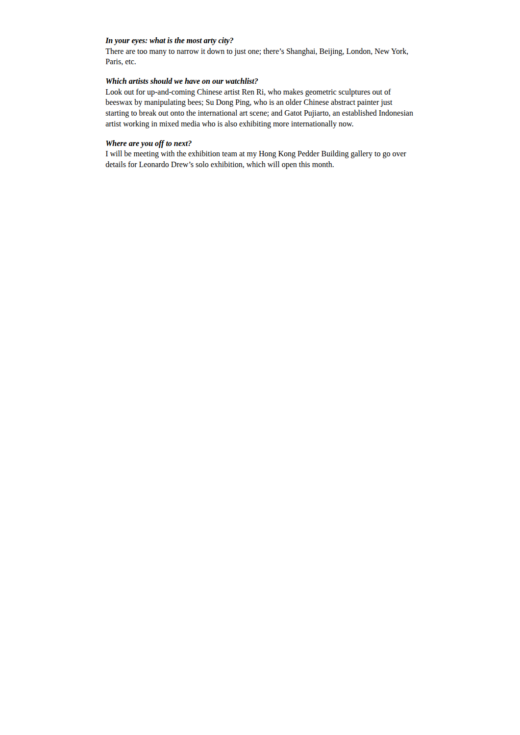In your eyes: what is the most arty city?
There are too many to narrow it down to just one; there’s Shanghai, Beijing, London, New York, Paris, etc.
Which artists should we have on our watchlist?
Look out for up-and-coming Chinese artist Ren Ri, who makes geometric sculptures out of beeswax by manipulating bees; Su Dong Ping, who is an older Chinese abstract painter just starting to break out onto the international art scene; and Gatot Pujiarto, an established Indonesian artist working in mixed media who is also exhibiting more internationally now.
Where are you off to next?
I will be meeting with the exhibition team at my Hong Kong Pedder Building gallery to go over details for Leonardo Drew’s solo exhibition, which will open this month.